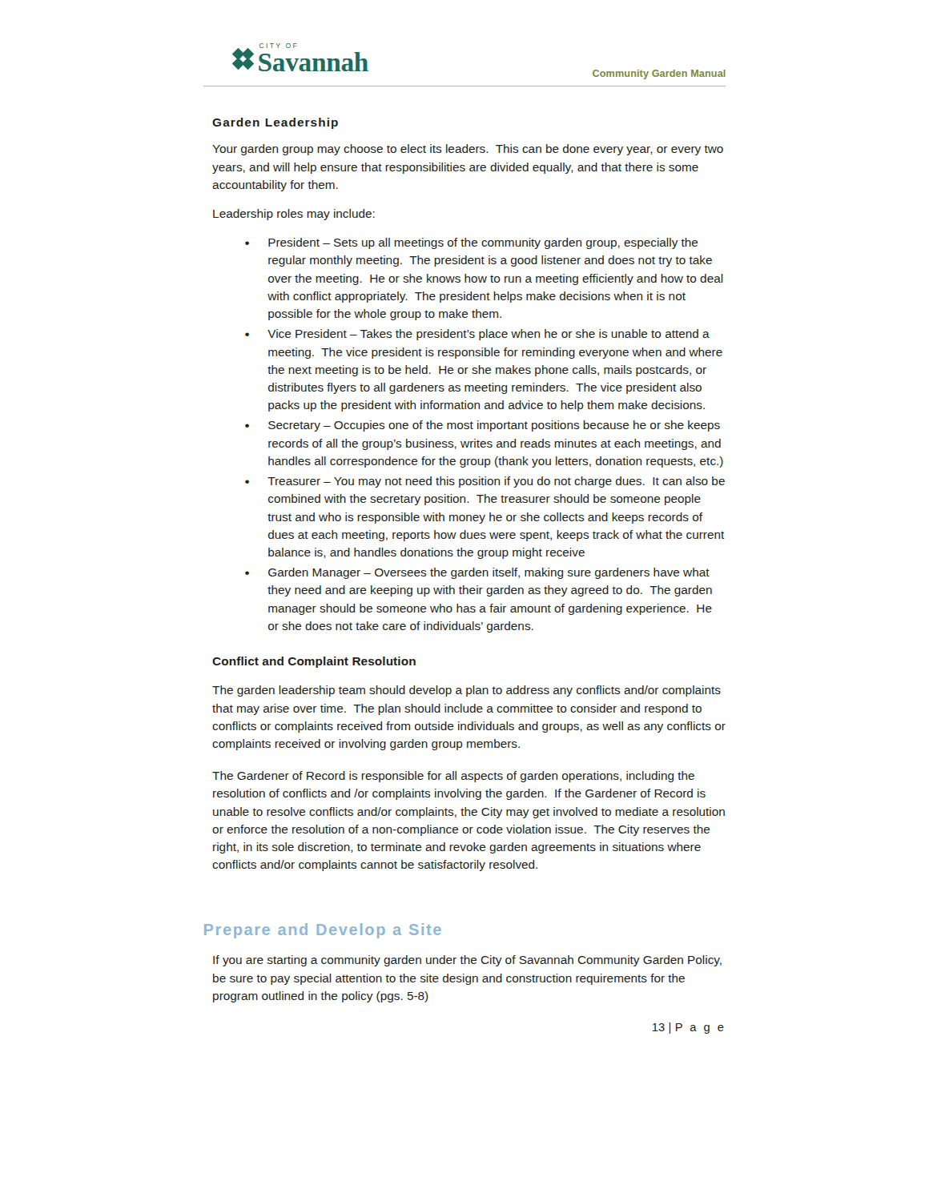CITY OF Savannah
Community Garden Manual
Garden Leadership
Your garden group may choose to elect its leaders. This can be done every year, or every two years, and will help ensure that responsibilities are divided equally, and that there is some accountability for them.
Leadership roles may include:
President – Sets up all meetings of the community garden group, especially the regular monthly meeting. The president is a good listener and does not try to take over the meeting. He or she knows how to run a meeting efficiently and how to deal with conflict appropriately. The president helps make decisions when it is not possible for the whole group to make them.
Vice President – Takes the president’s place when he or she is unable to attend a meeting. The vice president is responsible for reminding everyone when and where the next meeting is to be held. He or she makes phone calls, mails postcards, or distributes flyers to all gardeners as meeting reminders. The vice president also packs up the president with information and advice to help them make decisions.
Secretary – Occupies one of the most important positions because he or she keeps records of all the group’s business, writes and reads minutes at each meetings, and handles all correspondence for the group (thank you letters, donation requests, etc.)
Treasurer – You may not need this position if you do not charge dues. It can also be combined with the secretary position. The treasurer should be someone people trust and who is responsible with money he or she collects and keeps records of dues at each meeting, reports how dues were spent, keeps track of what the current balance is, and handles donations the group might receive
Garden Manager – Oversees the garden itself, making sure gardeners have what they need and are keeping up with their garden as they agreed to do. The garden manager should be someone who has a fair amount of gardening experience. He or she does not take care of individuals’ gardens.
Conflict and Complaint Resolution
The garden leadership team should develop a plan to address any conflicts and/or complaints that may arise over time. The plan should include a committee to consider and respond to conflicts or complaints received from outside individuals and groups, as well as any conflicts or complaints received or involving garden group members.
The Gardener of Record is responsible for all aspects of garden operations, including the resolution of conflicts and /or complaints involving the garden. If the Gardener of Record is unable to resolve conflicts and/or complaints, the City may get involved to mediate a resolution or enforce the resolution of a non-compliance or code violation issue. The City reserves the right, in its sole discretion, to terminate and revoke garden agreements in situations where conflicts and/or complaints cannot be satisfactorily resolved.
Prepare and Develop a Site
If you are starting a community garden under the City of Savannah Community Garden Policy, be sure to pay special attention to the site design and construction requirements for the program outlined in the policy (pgs. 5-8)
13 | P a g e